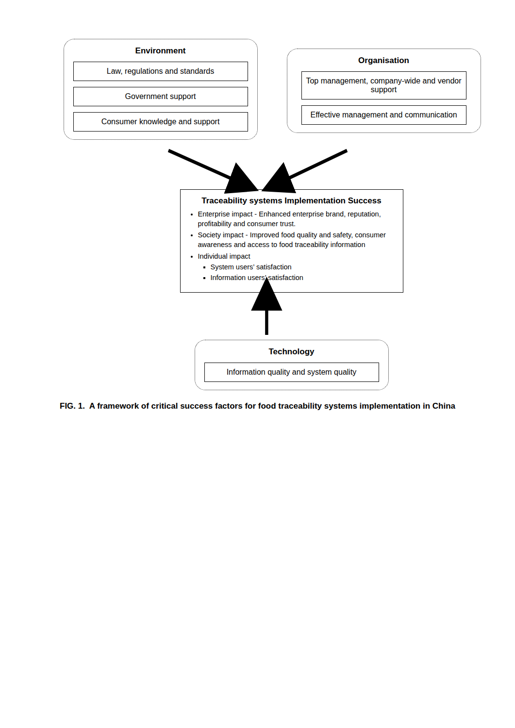Environment
Law, regulations and standards
Government support
Consumer knowledge and support
Organisation
Top management, company-wide and vendor support
Effective management and communication
Traceability systems Implementation Success
Enterprise impact - Enhanced enterprise brand, reputation, profitability and consumer trust.
Society impact - Improved food quality and safety, consumer awareness and access to food traceability information
Individual impact
System users’ satisfaction
Information users’ satisfaction
Technology
Information quality and system quality
FIG. 1. A framework of critical success factors for food traceability systems implementation in China